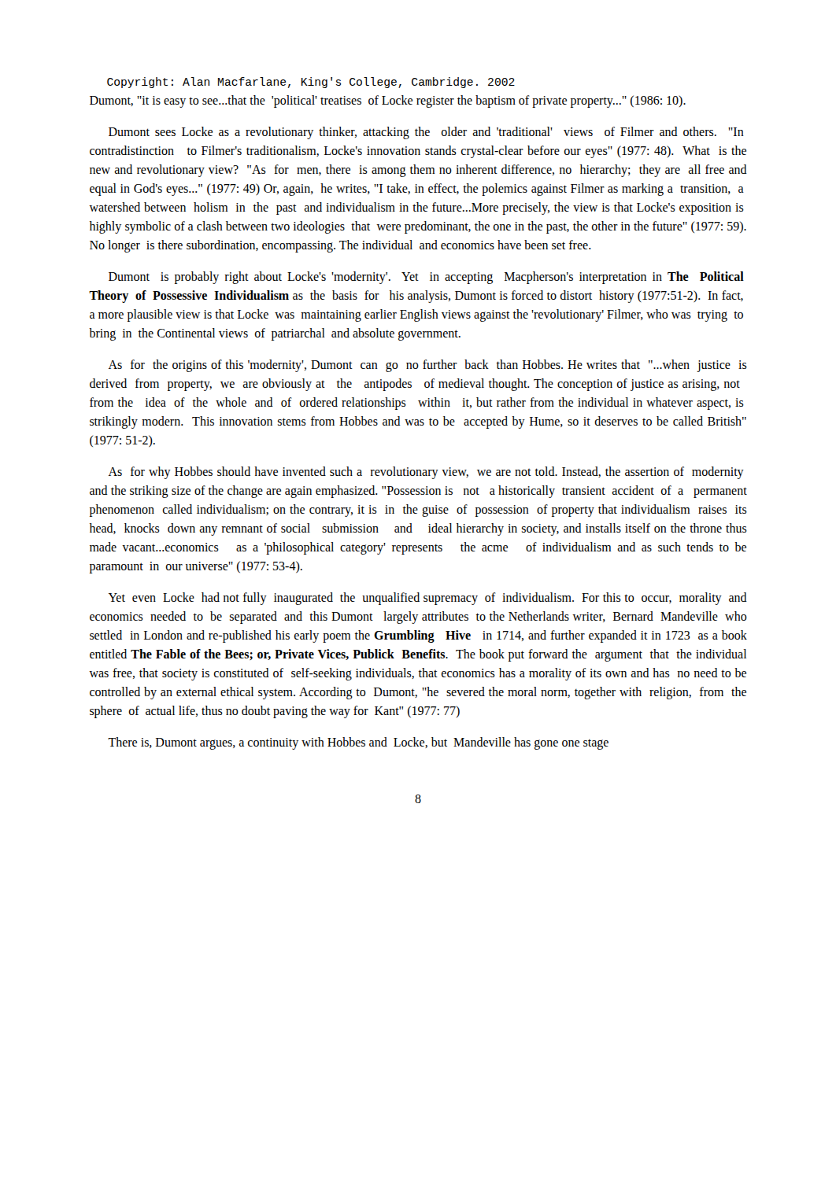Copyright: Alan Macfarlane, King's College, Cambridge. 2002
Dumont, "it is easy to see...that the 'political' treatises of Locke register the baptism of private property..." (1986: 10).
Dumont sees Locke as a revolutionary thinker, attacking the older and 'traditional' views of Filmer and others. "In contradistinction to Filmer's traditionalism, Locke's innovation stands crystal-clear before our eyes" (1977: 48). What is the new and revolutionary view? "As for men, there is among them no inherent difference, no hierarchy; they are all free and equal in God's eyes..." (1977: 49) Or, again, he writes, "I take, in effect, the polemics against Filmer as marking a transition, a watershed between holism in the past and individualism in the future...More precisely, the view is that Locke's exposition is highly symbolic of a clash between two ideologies that were predominant, the one in the past, the other in the future" (1977: 59). No longer is there subordination, encompassing. The individual and economics have been set free.
Dumont is probably right about Locke's 'modernity'. Yet in accepting Macpherson's interpretation in The Political Theory of Possessive Individualism as the basis for his analysis, Dumont is forced to distort history (1977:51-2). In fact, a more plausible view is that Locke was maintaining earlier English views against the 'revolutionary' Filmer, who was trying to bring in the Continental views of patriarchal and absolute government.
As for the origins of this 'modernity', Dumont can go no further back than Hobbes. He writes that "...when justice is derived from property, we are obviously at the antipodes of medieval thought. The conception of justice as arising, not from the idea of the whole and of ordered relationships within it, but rather from the individual in whatever aspect, is strikingly modern. This innovation stems from Hobbes and was to be accepted by Hume, so it deserves to be called British" (1977: 51-2).
As for why Hobbes should have invented such a revolutionary view, we are not told. Instead, the assertion of modernity and the striking size of the change are again emphasized. "Possession is not a historically transient accident of a permanent phenomenon called individualism; on the contrary, it is in the guise of possession of property that individualism raises its head, knocks down any remnant of social submission and ideal hierarchy in society, and installs itself on the throne thus made vacant...economics as a 'philosophical category' represents the acme of individualism and as such tends to be paramount in our universe" (1977: 53-4).
Yet even Locke had not fully inaugurated the unqualified supremacy of individualism. For this to occur, morality and economics needed to be separated and this Dumont largely attributes to the Netherlands writer, Bernard Mandeville who settled in London and re-published his early poem the Grumbling Hive in 1714, and further expanded it in 1723 as a book entitled The Fable of the Bees; or, Private Vices, Publick Benefits. The book put forward the argument that the individual was free, that society is constituted of self-seeking individuals, that economics has a morality of its own and has no need to be controlled by an external ethical system. According to Dumont, "he severed the moral norm, together with religion, from the sphere of actual life, thus no doubt paving the way for Kant" (1977: 77)
There is, Dumont argues, a continuity with Hobbes and Locke, but Mandeville has gone one stage
8